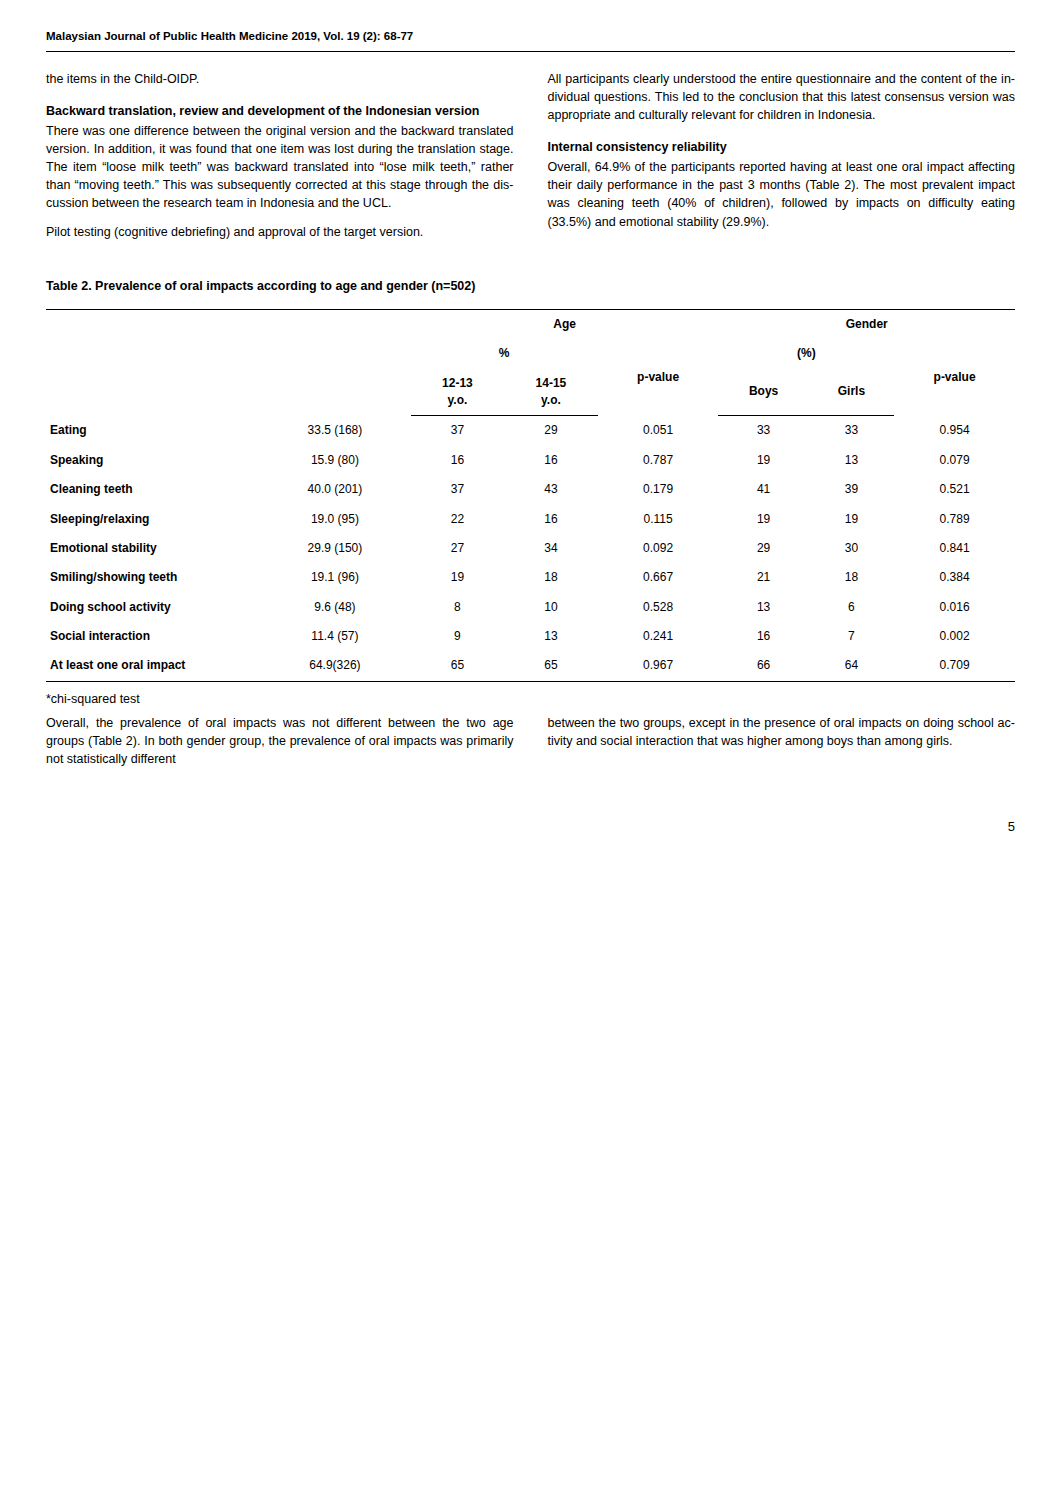Malaysian Journal of Public Health Medicine 2019, Vol. 19 (2): 68-77
the items in the Child-OIDP.
Backward translation, review and development of the Indonesian version
There was one difference between the original version and the backward translated version. In addition, it was found that one item was lost during the translation stage. The item “loose milk teeth” was backward translated into “lose milk teeth,” rather than “moving teeth.” This was subsequently corrected at this stage through the discussion between the research team in Indonesia and the UCL.
Pilot testing (cognitive debriefing) and approval of the target version.
All participants clearly understood the entire questionnaire and the content of the individual questions. This led to the conclusion that this latest consensus version was appropriate and culturally relevant for children in Indonesia.
Internal consistency reliability
Overall, 64.9% of the participants reported having at least one oral impact affecting their daily performance in the past 3 months (Table 2). The most prevalent impact was cleaning teeth (40% of children), followed by impacts on difficulty eating (33.5%) and emotional stability (29.9%).
Table 2. Prevalence of oral impacts according to age and gender (n=502)
| | | Age | Gender |
| --- | --- | --- | --- |
| % | p-value | (%) | p-value |
| 12-13 y.o. | 14-15 y.o. | Boys | Girls |
| Eating | 33.5 (168) | 37 | 29 | 0.051 | 33 | 33 | 0.954 |
| Speaking | 15.9 (80) | 16 | 16 | 0.787 | 19 | 13 | 0.079 |
| Cleaning teeth | 40.0 (201) | 37 | 43 | 0.179 | 41 | 39 | 0.521 |
| Sleeping/relaxing | 19.0 (95) | 22 | 16 | 0.115 | 19 | 19 | 0.789 |
| Emotional stability | 29.9 (150) | 27 | 34 | 0.092 | 29 | 30 | 0.841 |
| Smiling/showing teeth | 19.1 (96) | 19 | 18 | 0.667 | 21 | 18 | 0.384 |
| Doing school activity | 9.6 (48) | 8 | 10 | 0.528 | 13 | 6 | 0.016 |
| Social interaction | 11.4 (57) | 9 | 13 | 0.241 | 16 | 7 | 0.002 |
| At least one oral impact | 64.9(326) | 65 | 65 | 0.967 | 66 | 64 | 0.709 |
*chi-squared test
Overall, the prevalence of oral impacts was not different between the two age groups (Table 2). In both gender group, the prevalence of oral impacts was primarily not statistically different
between the two groups, except in the presence of oral impacts on doing school activity and social interaction that was higher among boys than among girls.
5